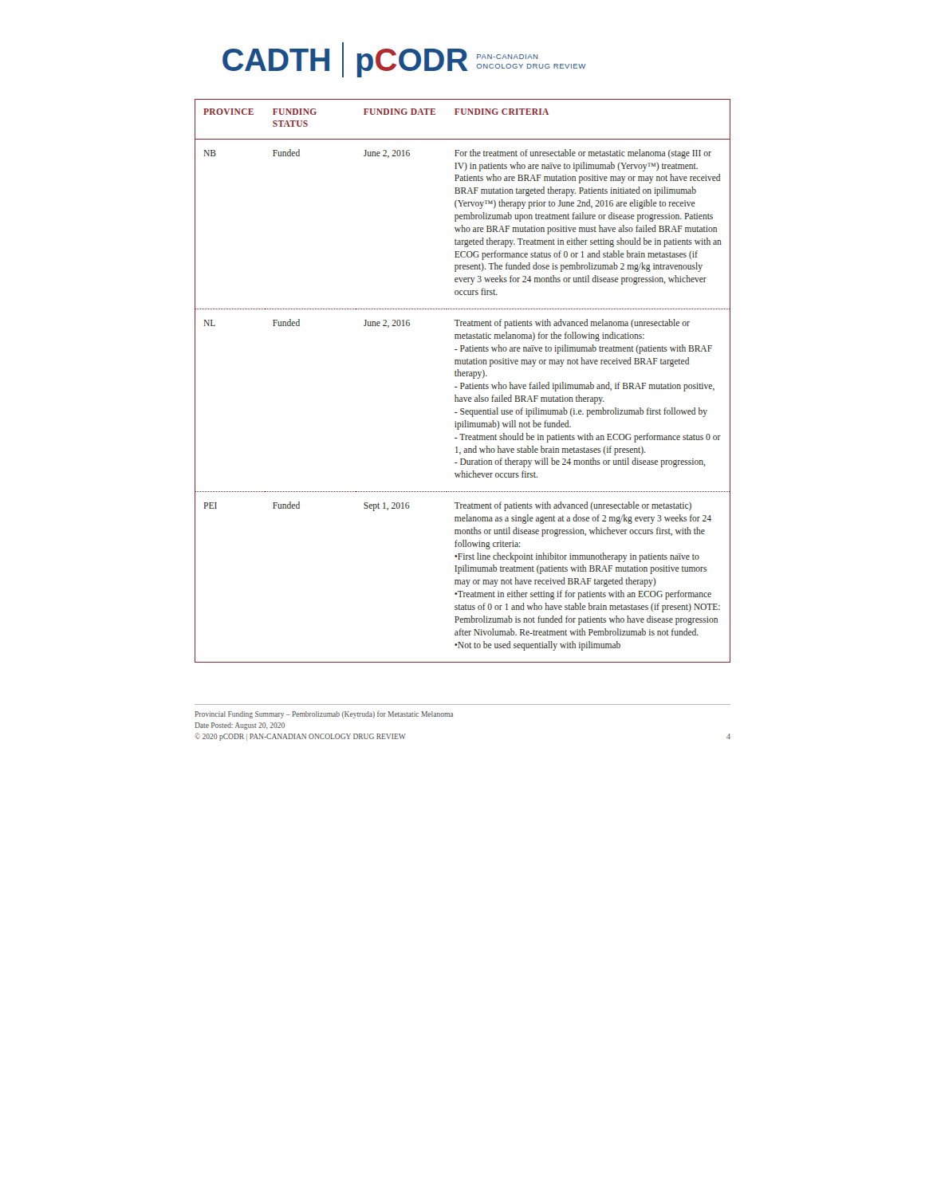CADTH
pCODR
PAN-CANADIAN
ONCOLOGY DRUG REVIEW
| PROVINCE | FUNDING STATUS | FUNDING DATE | FUNDING CRITERIA |
| --- | --- | --- | --- |
| NB | Funded | June 2, 2016 | For the treatment of unresectable or metastatic melanoma (stage III or IV) in patients who are naïve to ipilimumab (Yervoy™) treatment. Patients who are BRAF mutation positive may or may not have received BRAF mutation targeted therapy. Patients initiated on ipilimumab (Yervoy™) therapy prior to June 2nd, 2016 are eligible to receive pembrolizumab upon treatment failure or disease progression. Patients who are BRAF mutation positive must have also failed BRAF mutation targeted therapy. Treatment in either setting should be in patients with an ECOG performance status of 0 or 1 and stable brain metastases (if present). The funded dose is pembrolizumab 2 mg/kg intravenously every 3 weeks for 24 months or until disease progression, whichever occurs first. |
| NL | Funded | June 2, 2016 | Treatment of patients with advanced melanoma (unresectable or metastatic melanoma) for the following indications: - Patients who are naïve to ipilimumab treatment (patients with BRAF mutation positive may or may not have received BRAF targeted therapy). - Patients who have failed ipilimumab and, if BRAF mutation positive, have also failed BRAF mutation therapy. - Sequential use of ipilimumab (i.e. pembrolizumab first followed by ipilimumab) will not be funded. - Treatment should be in patients with an ECOG performance status 0 or 1, and who have stable brain metastases (if present). - Duration of therapy will be 24 months or until disease progression, whichever occurs first. |
| PEI | Funded | Sept 1, 2016 | Treatment of patients with advanced (unresectable or metastatic) melanoma as a single agent at a dose of 2 mg/kg every 3 weeks for 24 months or until disease progression, whichever occurs first, with the following criteria: •First line checkpoint inhibitor immunotherapy in patients naïve to Ipilimumab treatment (patients with BRAF mutation positive tumors may or may not have received BRAF targeted therapy) •Treatment in either setting if for patients with an ECOG performance status of 0 or 1 and who have stable brain metastases (if present) NOTE: Pembrolizumab is not funded for patients who have disease progression after Nivolumab. Re-treatment with Pembrolizumab is not funded. •Not to be used sequentially with ipilimumab |
Provincial Funding Summary – Pembrolizumab (Keytruda) for Metastatic Melanoma
Date Posted: August 20, 2020
© 2020 pCODR | PAN-CANADIAN ONCOLOGY DRUG REVIEW 4